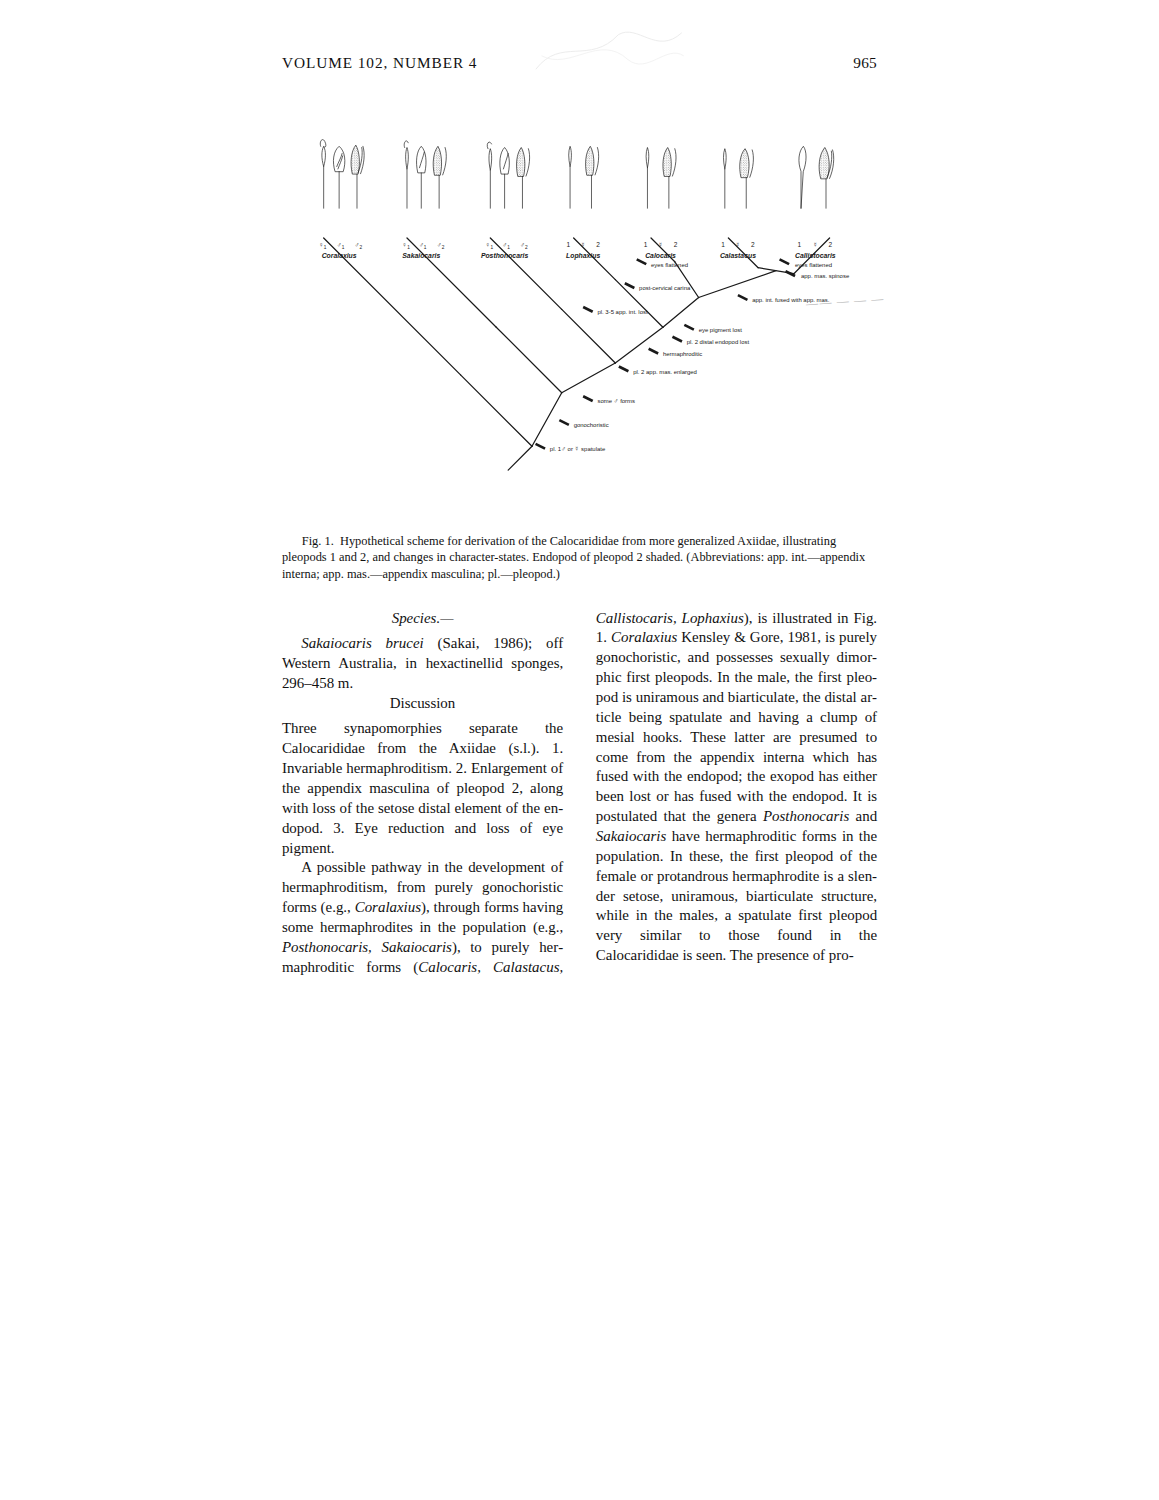VOLUME 102, NUMBER 4 965
—— — — —
♀1 ♂1 ♂2 ♀1 ♂1 ♂2 ♀1 ♂1 ♂2 1 ☿ 2 1 ☿ 2 1 ☿ 2 1 ☿ 2 Coralaxius Sakaiocaris Posthonocaris Lophaxius Calocaris Calastacus Callistocaris eyes flattened eyes flattened app. mas. spinose post-cervical carina pl. 3-5 app. int. lost app. int. fused with app. mas. eye pigment lost pl. 2 distal endopod lost hermaphroditic pl. 2 app. mas. enlarged some ♂ forms gonochoristic pl. 1♂ or ☿ spatulate
Fig. 1. Hypothetical scheme for derivation of the Calocarididae from more generalized Axiidae, illustrating pleopods 1 and 2, and changes in character-states. Endopod of pleopod 2 shaded. (Abbreviations: app. int.—appendix interna; app. mas.—appendix masculina; pl.—pleopod.)
Species.—
Sakaiocaris brucei (Sakai, 1986); off Western Australia, in hexactinellid sponges, 296–458 m.
Discussion
Three synapomorphies separate the Calocarididae from the Axiidae (s.l.). 1. Invariable hermaphroditism. 2. Enlargement of the appendix masculina of pleopod 2, along with loss of the setose distal element of the endopod. 3. Eye reduction and loss of eye pigment.
A possible pathway in the development of hermaphroditism, from purely gonochoristic forms (e.g., Coralaxius), through forms having some hermaphrodites in the population (e.g., Posthonocaris, Sakaiocaris), to purely hermaphroditic forms (Calocaris, Calastacus, Callistocaris, Lophaxius), is illustrated in Fig. 1. Coralaxius Kensley & Gore, 1981, is purely gonochoristic, and possesses sexually dimorphic first pleopods. In the male, the first pleopod is uniramous and biarticulate, the distal article being spatulate and having a clump of mesial hooks. These latter are presumed to come from the appendix interna which has fused with the endopod; the exopod has either been lost or has fused with the endopod. It is postulated that the genera Posthonocaris and Sakaiocaris have hermaphroditic forms in the population. In these, the first pleopod of the female or protandrous hermaphrodite is a slender setose, uniramous, biarticulate structure, while in the males, a spatulate first pleopod very similar to those found in the Calocarididae is seen. The presence of pro-